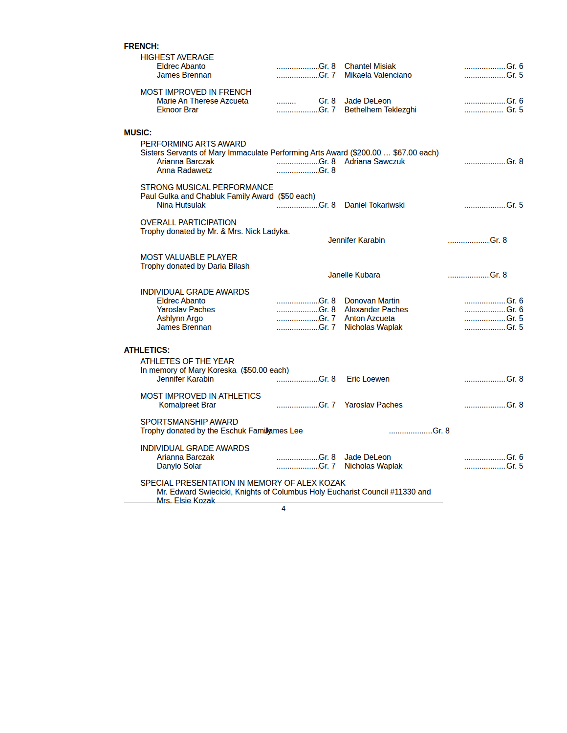FRENCH:
HIGHEST AVERAGE
| Eldrec Abanto | ............................. | Gr. 8 | Chantel Misiak | ........................... | Gr. 6 |
| James Brennan | ........................... | Gr. 7 | Mikaela Valenciano | .................... | Gr. 5 |
MOST IMPROVED IN FRENCH
| Marie An Therese Azcueta | ......... | Gr. 8 | Jade DeLeon | .............................. | Gr. 6 |
| Eknoor Brar | ................................ | Gr. 7 | Bethelhem Teklezghi | .................. | Gr. 5 |
MUSIC:
PERFORMING ARTS AWARD
Sisters Servants of Mary Immaculate Performing Arts Award ($200.00 … $67.00 each)
| Arianna Barczak | .......................... | Gr. 8 | Adriana Sawczuk | ........................ | Gr. 8 |
| Anna Radawetz | ........................... | Gr. 8 | | | |
STRONG MUSICAL PERFORMANCE
Paul Gulka and Chabluk Family Award ($50 each)
| Nina Hutsulak | ............................. | Gr. 8 | Daniel Tokariwski | ....................... | Gr. 5 |
OVERALL PARTICIPATION
Trophy donated by Mr. & Mrs. Nick Ladyka.
| | | | Jennifer Karabin | .......................... | Gr. 8 |
MOST VALUABLE PLAYER
Trophy donated by Daria Bilash
| | | | Janelle Kubara | ............................. | Gr. 8 |
INDIVIDUAL GRADE AWARDS
| Eldrec Abanto | ............................. | Gr. 8 | Donovan Martin | .......................... | Gr. 6 |
| Yaroslav Paches | .......................... | Gr. 8 | Alexander Paches | ....................... | Gr. 6 |
| Ashlynn Argo | .............................. | Gr. 7 | Anton Azcueta | ........................... | Gr. 5 |
| James Brennan | ........................... | Gr. 7 | Nicholas Waplak | ........................ | Gr. 5 |
ATHLETICS:
ATHLETES OF THE YEAR
In memory of Mary Koreska ($50.00 each)
| Jennifer Karabin | .......................... | Gr. 8 | Eric Loewen | ............................... | Gr. 8 |
MOST IMPROVED IN ATHLETICS
| Komalpreet Brar | ......................... | Gr. 7 | Yaroslav Paches | .......................... | Gr. 8 |
SPORTSMANSHIP AWARD
| Trophy donated by the Eschuk Family | James Lee | .................................. | Gr. 8 |
INDIVIDUAL GRADE AWARDS
| Arianna Barczak | .......................... | Gr. 8 | Jade DeLeon | .............................. | Gr. 6 |
| Danylo Solar | ............................... | Gr. 7 | Nicholas Waplak | ........................ | Gr. 5 |
SPECIAL PRESENTATION IN MEMORY OF ALEX KOZAK
Mr. Edward Swiecicki, Knights of Columbus Holy Eucharist Council #11330 and Mrs. Elsie Kozak
4